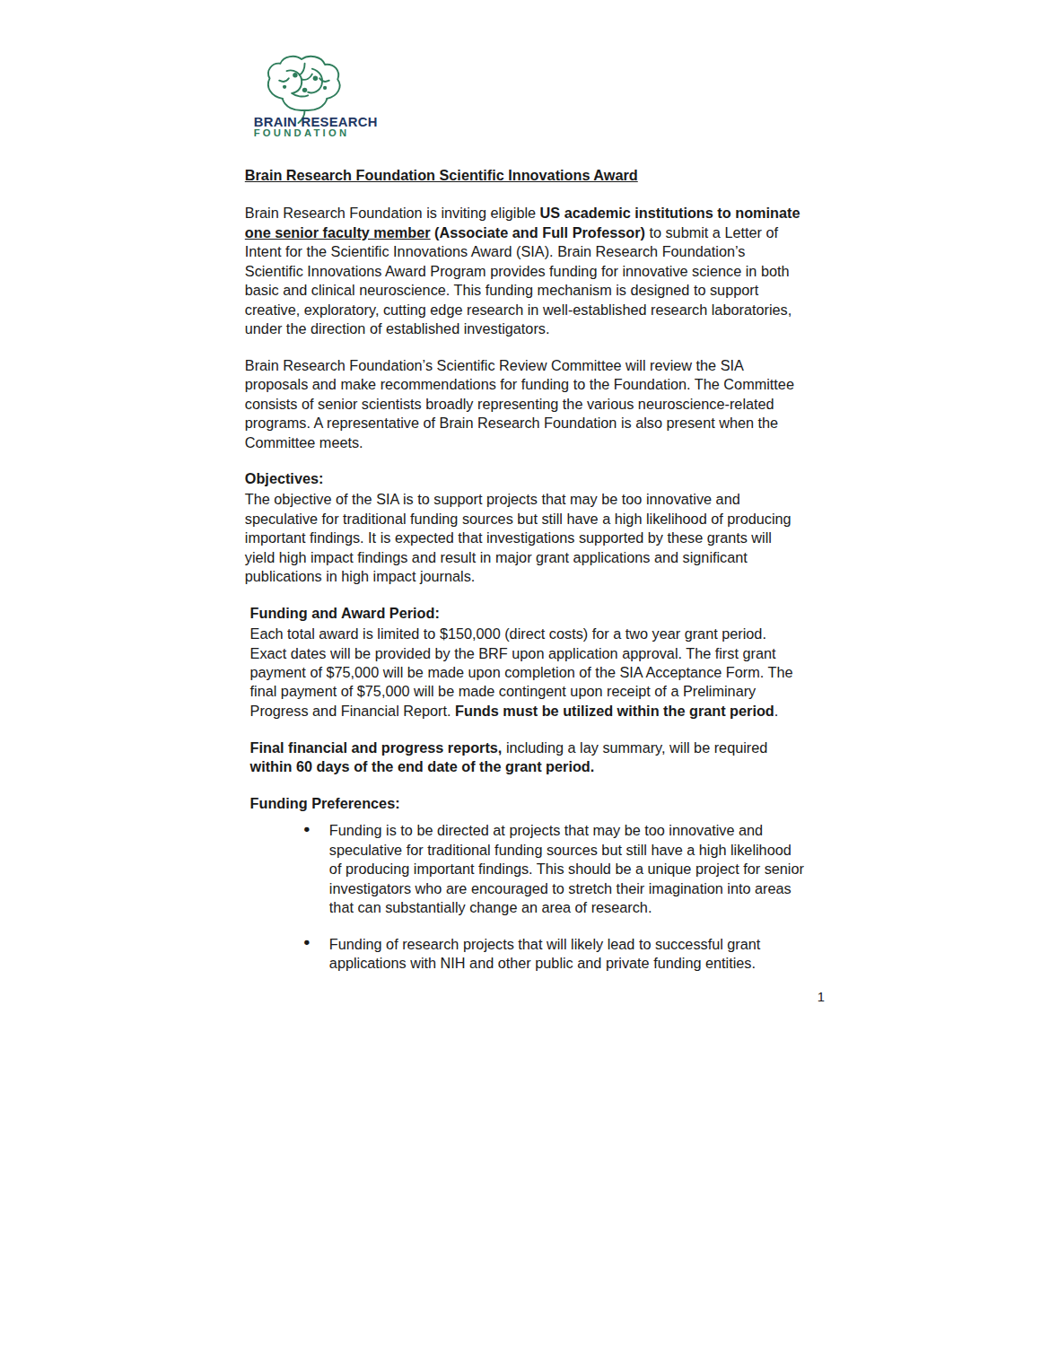BRAIN RESEARCH FOUNDATION
Brain Research Foundation Scientific Innovations Award
Brain Research Foundation is inviting eligible US academic institutions to nominate one senior faculty member (Associate and Full Professor) to submit a Letter of Intent for the Scientific Innovations Award (SIA). Brain Research Foundation’s Scientific Innovations Award Program provides funding for innovative science in both basic and clinical neuroscience. This funding mechanism is designed to support creative, exploratory, cutting edge research in well-established research laboratories, under the direction of established investigators.
Brain Research Foundation’s Scientific Review Committee will review the SIA proposals and make recommendations for funding to the Foundation. The Committee consists of senior scientists broadly representing the various neuroscience-related programs. A representative of Brain Research Foundation is also present when the Committee meets.
Objectives:
The objective of the SIA is to support projects that may be too innovative and speculative for traditional funding sources but still have a high likelihood of producing important findings. It is expected that investigations supported by these grants will yield high impact findings and result in major grant applications and significant publications in high impact journals.
Funding and Award Period:
Each total award is limited to $150,000 (direct costs) for a two year grant period. Exact dates will be provided by the BRF upon application approval. The first grant payment of $75,000 will be made upon completion of the SIA Acceptance Form. The final payment of $75,000 will be made contingent upon receipt of a Preliminary Progress and Financial Report. Funds must be utilized within the grant period.
Final financial and progress reports, including a lay summary, will be required within 60 days of the end date of the grant period.
Funding Preferences:
Funding is to be directed at projects that may be too innovative and speculative for traditional funding sources but still have a high likelihood of producing important findings. This should be a unique project for senior investigators who are encouraged to stretch their imagination into areas that can substantially change an area of research.
Funding of research projects that will likely lead to successful grant applications with NIH and other public and private funding entities.
1